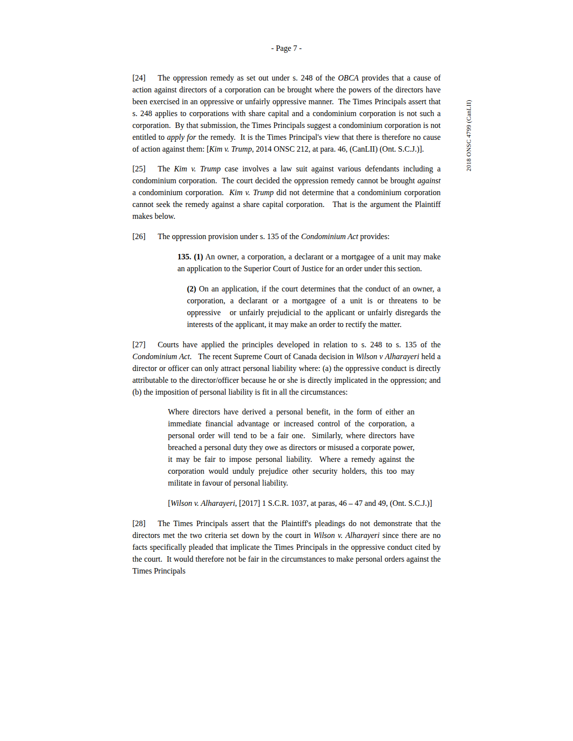2018 ONSC 4799 (CanLII)
- Page 7 -
[24] The oppression remedy as set out under s. 248 of the OBCA provides that a cause of action against directors of a corporation can be brought where the powers of the directors have been exercised in an oppressive or unfairly oppressive manner. The Times Principals assert that s. 248 applies to corporations with share capital and a condominium corporation is not such a corporation. By that submission, the Times Principals suggest a condominium corporation is not entitled to apply for the remedy. It is the Times Principal's view that there is therefore no cause of action against them: [Kim v. Trump, 2014 ONSC 212, at para. 46, (CanLII) (Ont. S.C.J.)].
[25] The Kim v. Trump case involves a law suit against various defendants including a condominium corporation. The court decided the oppression remedy cannot be brought against a condominium corporation. Kim v. Trump did not determine that a condominium corporation cannot seek the remedy against a share capital corporation. That is the argument the Plaintiff makes below.
[26] The oppression provision under s. 135 of the Condominium Act provides:
135. (1) An owner, a corporation, a declarant or a mortgagee of a unit may make an application to the Superior Court of Justice for an order under this section.
(2) On an application, if the court determines that the conduct of an owner, a corporation, a declarant or a mortgagee of a unit is or threatens to be oppressive or unfairly prejudicial to the applicant or unfairly disregards the interests of the applicant, it may make an order to rectify the matter.
[27] Courts have applied the principles developed in relation to s. 248 to s. 135 of the Condominium Act. The recent Supreme Court of Canada decision in Wilson v Alharayeri held a director or officer can only attract personal liability where: (a) the oppressive conduct is directly attributable to the director/officer because he or she is directly implicated in the oppression; and (b) the imposition of personal liability is fit in all the circumstances:
Where directors have derived a personal benefit, in the form of either an immediate financial advantage or increased control of the corporation, a personal order will tend to be a fair one. Similarly, where directors have breached a personal duty they owe as directors or misused a corporate power, it may be fair to impose personal liability. Where a remedy against the corporation would unduly prejudice other security holders, this too may militate in favour of personal liability.
[Wilson v. Alharayeri, [2017] 1 S.C.R. 1037, at paras, 46 – 47 and 49, (Ont. S.C.J.)]
[28] The Times Principals assert that the Plaintiff's pleadings do not demonstrate that the directors met the two criteria set down by the court in Wilson v. Alharayeri since there are no facts specifically pleaded that implicate the Times Principals in the oppressive conduct cited by the court. It would therefore not be fair in the circumstances to make personal orders against the Times Principals